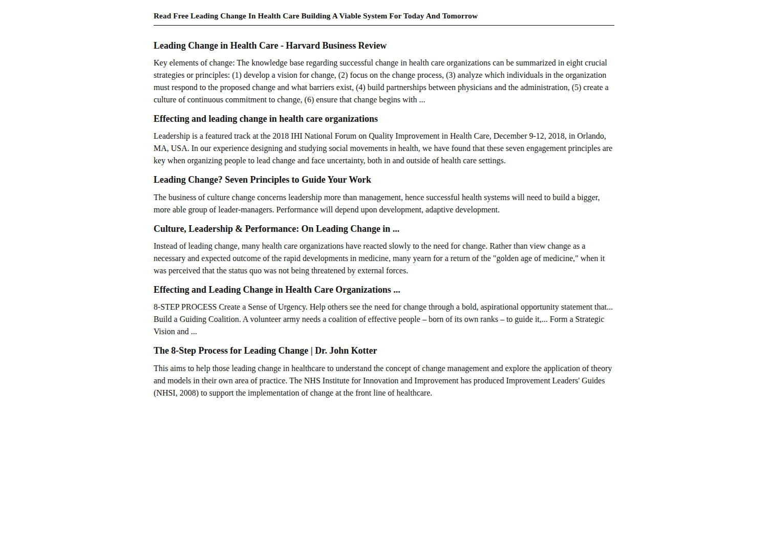Read Free Leading Change In Health Care Building A Viable System For Today And Tomorrow
Leading Change in Health Care - Harvard Business Review
Key elements of change: The knowledge base regarding successful change in health care organizations can be summarized in eight crucial strategies or principles: (1) develop a vision for change, (2) focus on the change process, (3) analyze which individuals in the organization must respond to the proposed change and what barriers exist, (4) build partnerships between physicians and the administration, (5) create a culture of continuous commitment to change, (6) ensure that change begins with ...
Effecting and leading change in health care organizations
Leadership is a featured track at the 2018 IHI National Forum on Quality Improvement in Health Care, December 9-12, 2018, in Orlando, MA, USA. In our experience designing and studying social movements in health, we have found that these seven engagement principles are key when organizing people to lead change and face uncertainty, both in and outside of health care settings.
Leading Change? Seven Principles to Guide Your Work
The business of culture change concerns leadership more than management, hence successful health systems will need to build a bigger, more able group of leader-managers. Performance will depend upon development, adaptive development.
Culture, Leadership & Performance: On Leading Change in ...
Instead of leading change, many health care organizations have reacted slowly to the need for change. Rather than view change as a necessary and expected outcome of the rapid developments in medicine, many yearn for a return of the "golden age of medicine," when it was perceived that the status quo was not being threatened by external forces.
Effecting and Leading Change in Health Care Organizations ...
8-STEP PROCESS Create a Sense of Urgency. Help others see the need for change through a bold, aspirational opportunity statement that... Build a Guiding Coalition. A volunteer army needs a coalition of effective people – born of its own ranks – to guide it,... Form a Strategic Vision and ...
The 8-Step Process for Leading Change | Dr. John Kotter
This aims to help those leading change in healthcare to understand the concept of change management and explore the application of theory and models in their own area of practice. The NHS Institute for Innovation and Improvement has produced Improvement Leaders' Guides (NHSI, 2008) to support the implementation of change at the front line of healthcare.